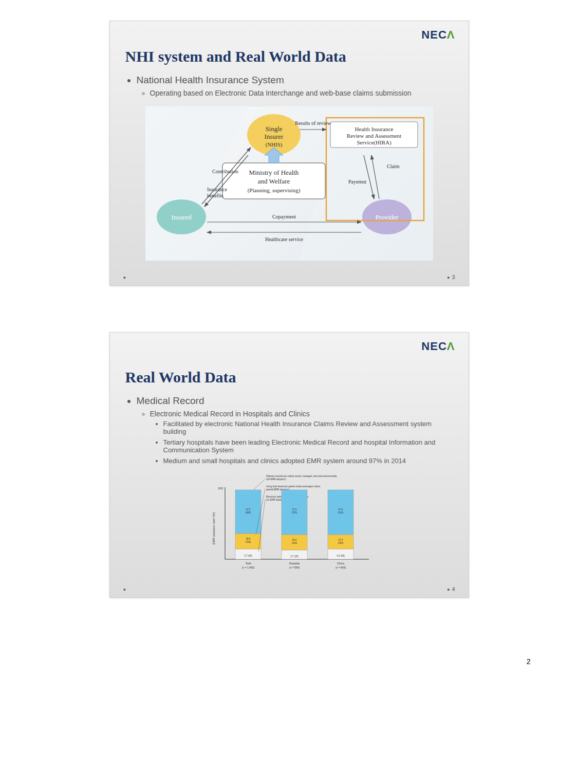NECΛ
NHI system and Real World Data
National Health Insurance System
Operating based on Electronic Data Interchange and web-base claims submission
Single Insurer (NHIS) Ministry of Health and Welfare (Planning, supervising) Insured Provider Health Insurance Review and Assessment Service(HIRA) Results of review Contribution Insurance benefits Claim Payemnt Copayment Healthcare service
●
3
NECΛ
Real World Data
Medical Record
Electronic Medical Record in Hospitals and Clinics
Facilitated by electronic National Health Insurance Claims Review and Assessment system building
Tertiary hospitals have been leading Electronic Medical Record and hospital Information and Communication System
Medium and small hospitals and clinics adopted EMR system around 97% in 2014
Patients records are mainly stored, managed, and used electronically (full EMR adoption) Using both electronic patient charts and paper charts (partial EMR adoption) Electronic patient charts are not available (no EMR adoption) 100 EMR adoption rate¹ (%) 28.6 (418) 67.5 (985) 3.7 (54) Total (n = 1,460) 29.4 (163) 67.9 (376) 2.7 (15) Hospitals (n = 554) 27.9 (253) 67.9 (614) 4.3 (39) Clinics (n = 906)
●
4
2